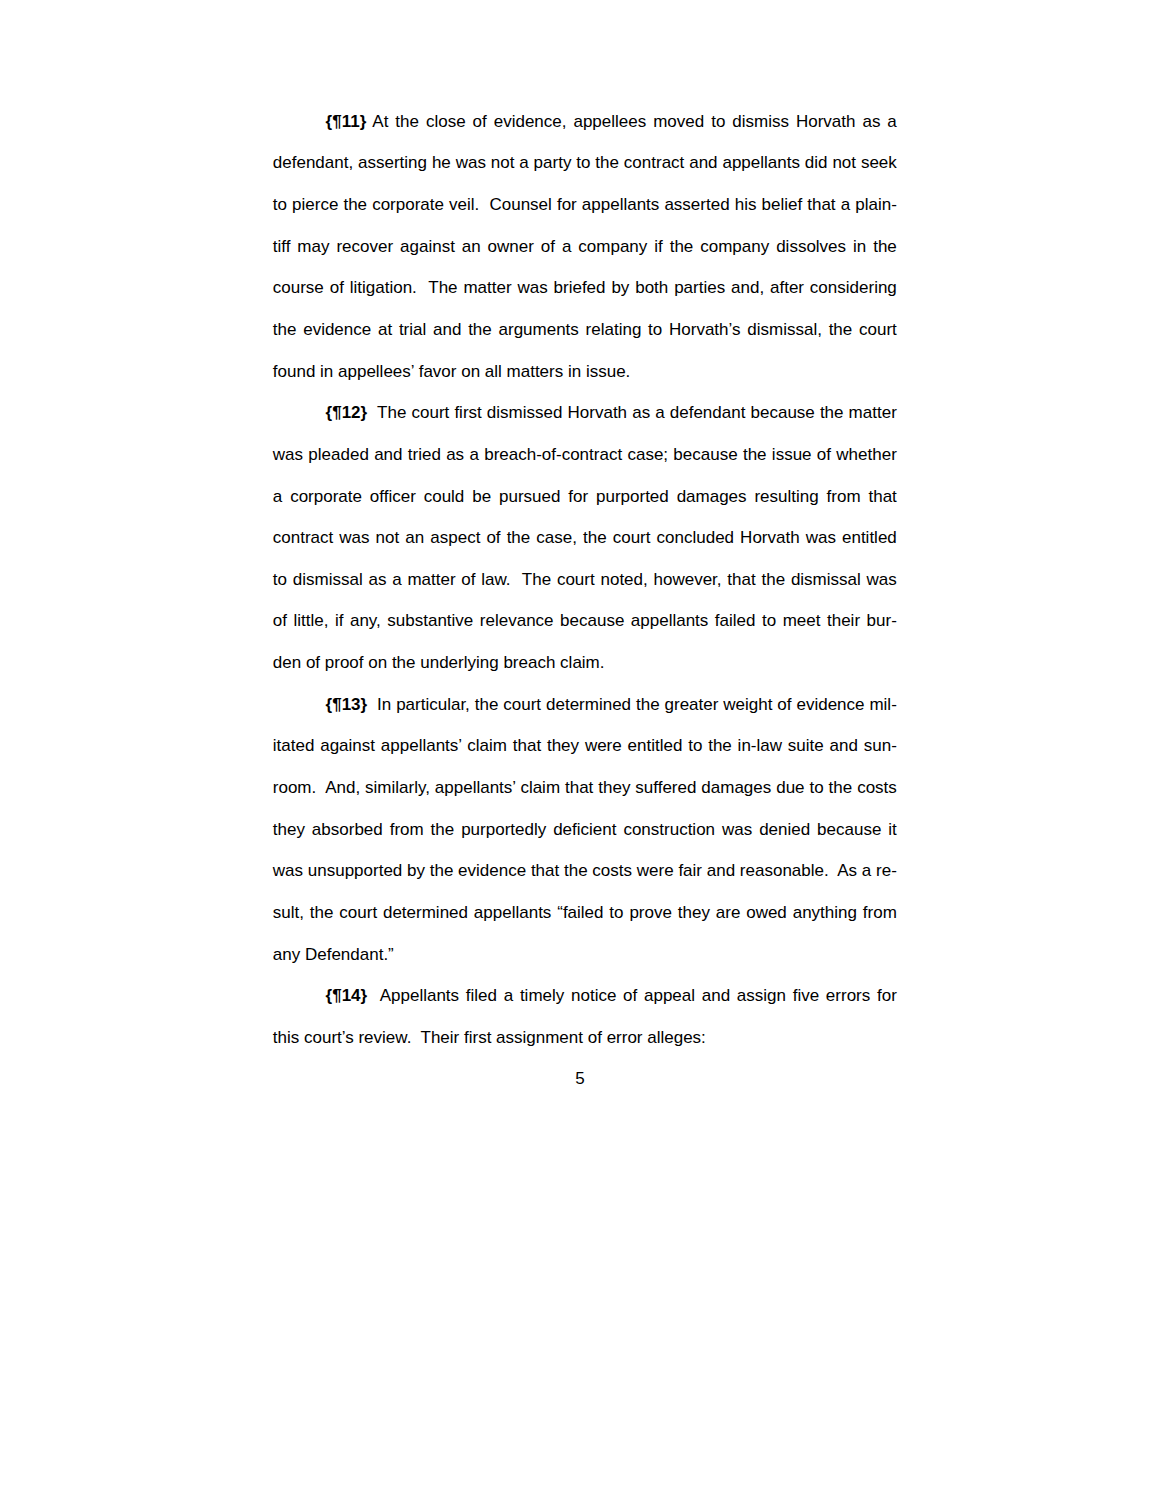{¶11} At the close of evidence, appellees moved to dismiss Horvath as a defendant, asserting he was not a party to the contract and appellants did not seek to pierce the corporate veil. Counsel for appellants asserted his belief that a plaintiff may recover against an owner of a company if the company dissolves in the course of litigation. The matter was briefed by both parties and, after considering the evidence at trial and the arguments relating to Horvath’s dismissal, the court found in appellees’ favor on all matters in issue.
{¶12} The court first dismissed Horvath as a defendant because the matter was pleaded and tried as a breach-of-contract case; because the issue of whether a corporate officer could be pursued for purported damages resulting from that contract was not an aspect of the case, the court concluded Horvath was entitled to dismissal as a matter of law. The court noted, however, that the dismissal was of little, if any, substantive relevance because appellants failed to meet their burden of proof on the underlying breach claim.
{¶13} In particular, the court determined the greater weight of evidence militated against appellants’ claim that they were entitled to the in-law suite and sunroom. And, similarly, appellants’ claim that they suffered damages due to the costs they absorbed from the purportedly deficient construction was denied because it was unsupported by the evidence that the costs were fair and reasonable. As a result, the court determined appellants “failed to prove they are owed anything from any Defendant.”
{¶14} Appellants filed a timely notice of appeal and assign five errors for this court’s review. Their first assignment of error alleges:
5